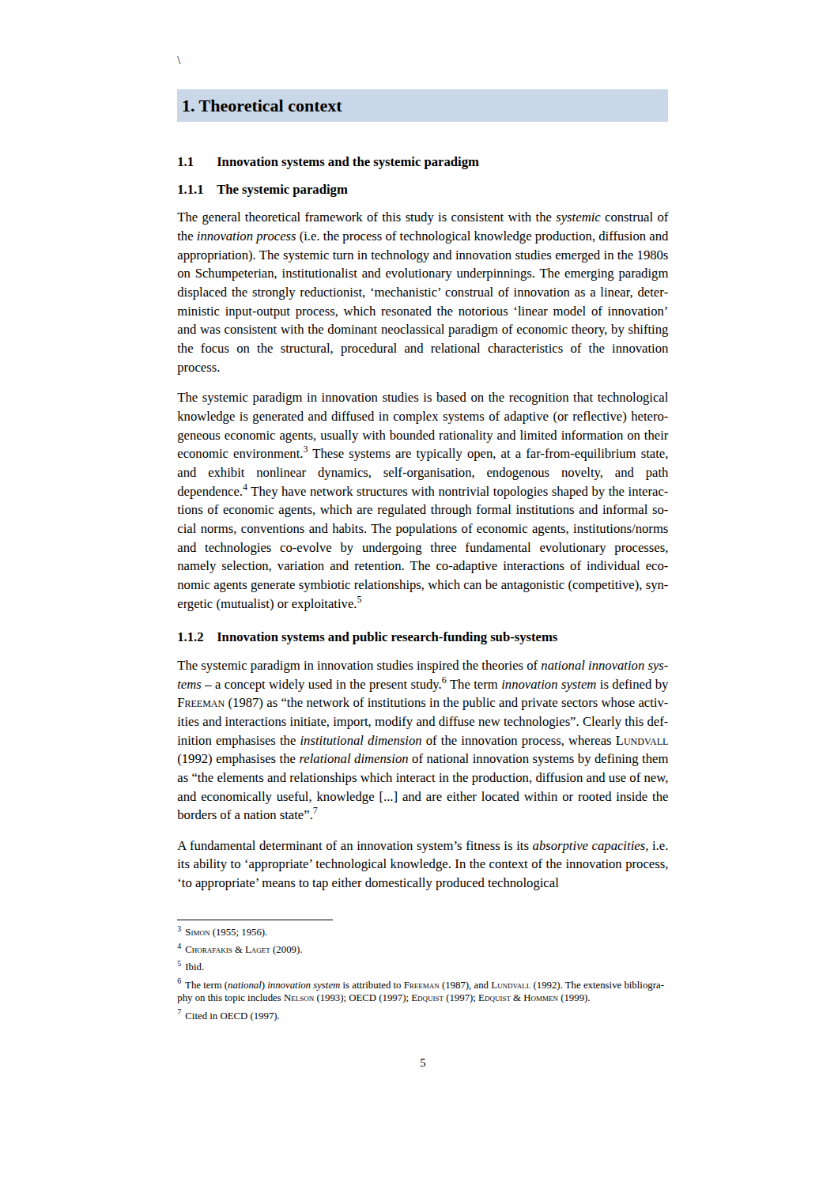\
1. Theoretical context
1.1 Innovation systems and the systemic paradigm
1.1.1 The systemic paradigm
The general theoretical framework of this study is consistent with the systemic construal of the innovation process (i.e. the process of technological knowledge production, diffusion and appropriation). The systemic turn in technology and innovation studies emerged in the 1980s on Schumpeterian, institutionalist and evolutionary underpinnings. The emerging paradigm displaced the strongly reductionist, ‘mechanistic’ construal of innovation as a linear, deterministic input-output process, which resonated the notorious ‘linear model of innovation’ and was consistent with the dominant neoclassical paradigm of economic theory, by shifting the focus on the structural, procedural and relational characteristics of the innovation process.
The systemic paradigm in innovation studies is based on the recognition that technological knowledge is generated and diffused in complex systems of adaptive (or reflective) heterogeneous economic agents, usually with bounded rationality and limited information on their economic environment.3 These systems are typically open, at a far-from-equilibrium state, and exhibit nonlinear dynamics, self-organisation, endogenous novelty, and path dependence.4 They have network structures with nontrivial topologies shaped by the interactions of economic agents, which are regulated through formal institutions and informal social norms, conventions and habits. The populations of economic agents, institutions/norms and technologies co-evolve by undergoing three fundamental evolutionary processes, namely selection, variation and retention. The co-adaptive interactions of individual economic agents generate symbiotic relationships, which can be antagonistic (competitive), synergetic (mutualist) or exploitative.5
1.1.2 Innovation systems and public research-funding sub-systems
The systemic paradigm in innovation studies inspired the theories of national innovation systems – a concept widely used in the present study.6 The term innovation system is defined by Freeman (1987) as “the network of institutions in the public and private sectors whose activities and interactions initiate, import, modify and diffuse new technologies”. Clearly this definition emphasises the institutional dimension of the innovation process, whereas Lundvall (1992) emphasises the relational dimension of national innovation systems by defining them as “the elements and relationships which interact in the production, diffusion and use of new, and economically useful, knowledge [...] and are either located within or rooted inside the borders of a nation state”.7
A fundamental determinant of an innovation system’s fitness is its absorptive capacities, i.e. its ability to ‘appropriate’ technological knowledge. In the context of the innovation process, ‘to appropriate’ means to tap either domestically produced technological
3 Simon (1955; 1956).
4 Chorafakis & Laget (2009).
5 Ibid.
6 The term (national) innovation system is attributed to Freeman (1987), and Lundvall (1992). The extensive bibliography on this topic includes Nelson (1993); OECD (1997); Edquist (1997); Edquist & Hommen (1999).
7 Cited in OECD (1997).
5